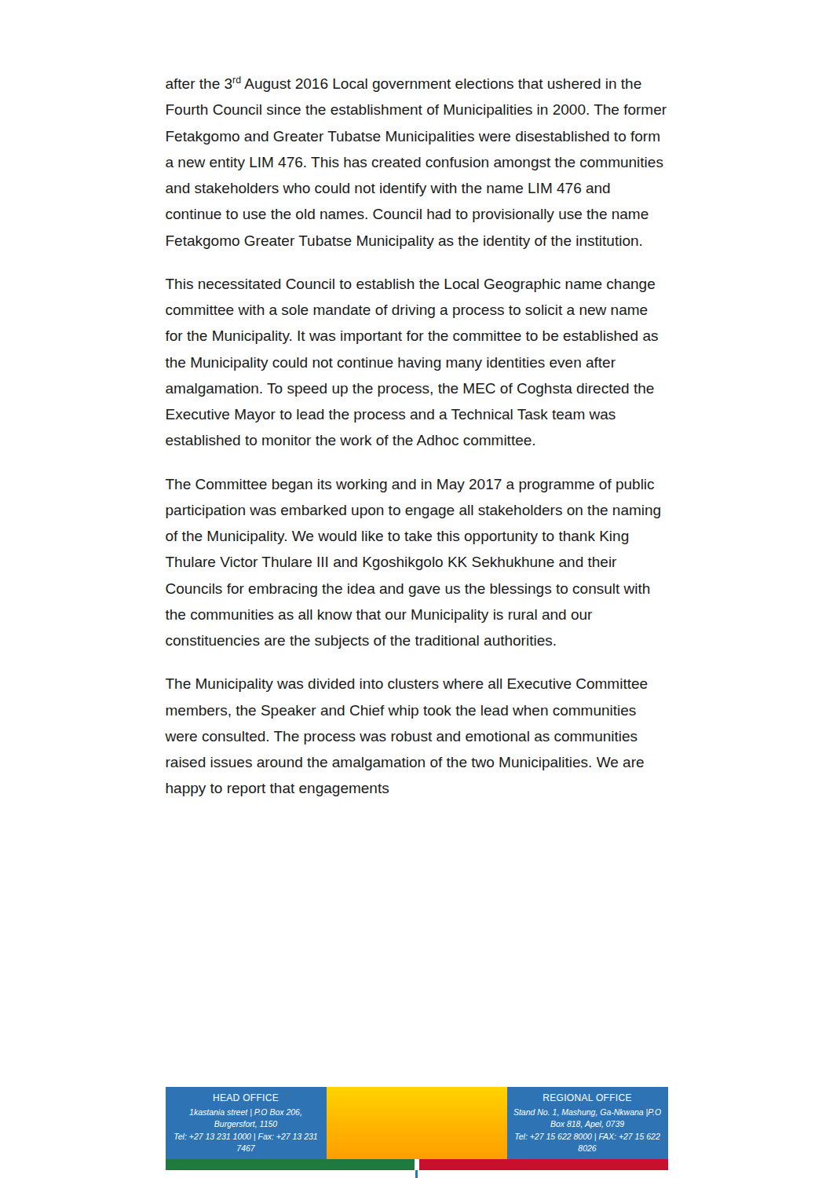after the 3rd August 2016 Local government elections that ushered in the Fourth Council since the establishment of Municipalities in 2000. The former Fetakgomo and Greater Tubatse Municipalities were disestablished to form a new entity LIM 476. This has created confusion amongst the communities and stakeholders who could not identify with the name LIM 476 and continue to use the old names. Council had to provisionally use the name Fetakgomo Greater Tubatse Municipality as the identity of the institution.
This necessitated Council to establish the Local Geographic name change committee with a sole mandate of driving a process to solicit a new name for the Municipality. It was important for the committee to be established as the Municipality could not continue having many identities even after amalgamation. To speed up the process, the MEC of Coghsta directed the Executive Mayor to lead the process and a Technical Task team was established to monitor the work of the Adhoc committee.
The Committee began its working and in May 2017 a programme of public participation was embarked upon to engage all stakeholders on the naming of the Municipality. We would like to take this opportunity to thank King Thulare Victor Thulare III and Kgoshikgolo KK Sekhukhune and their Councils for embracing the idea and gave us the blessings to consult with the communities as all know that our Municipality is rural and our constituencies are the subjects of the traditional authorities.
The Municipality was divided into clusters where all Executive Committee members, the Speaker and Chief whip took the lead when communities were consulted. The process was robust and emotional as communities raised issues around the amalgamation of the two Municipalities. We are happy to report that engagements
HEAD OFFICE
1kastania street | P.O Box 206, Burgersfort, 1150
Tel: +27 13 231 1000 | Fax: +27 13 231 7467
REGIONAL OFFICE
Stand No. 1, Mashung, Ga-Nkwana |P.O Box 818, Apel, 0739
Tel: +27 15 622 8000 | FAX: +27 15 622 8026